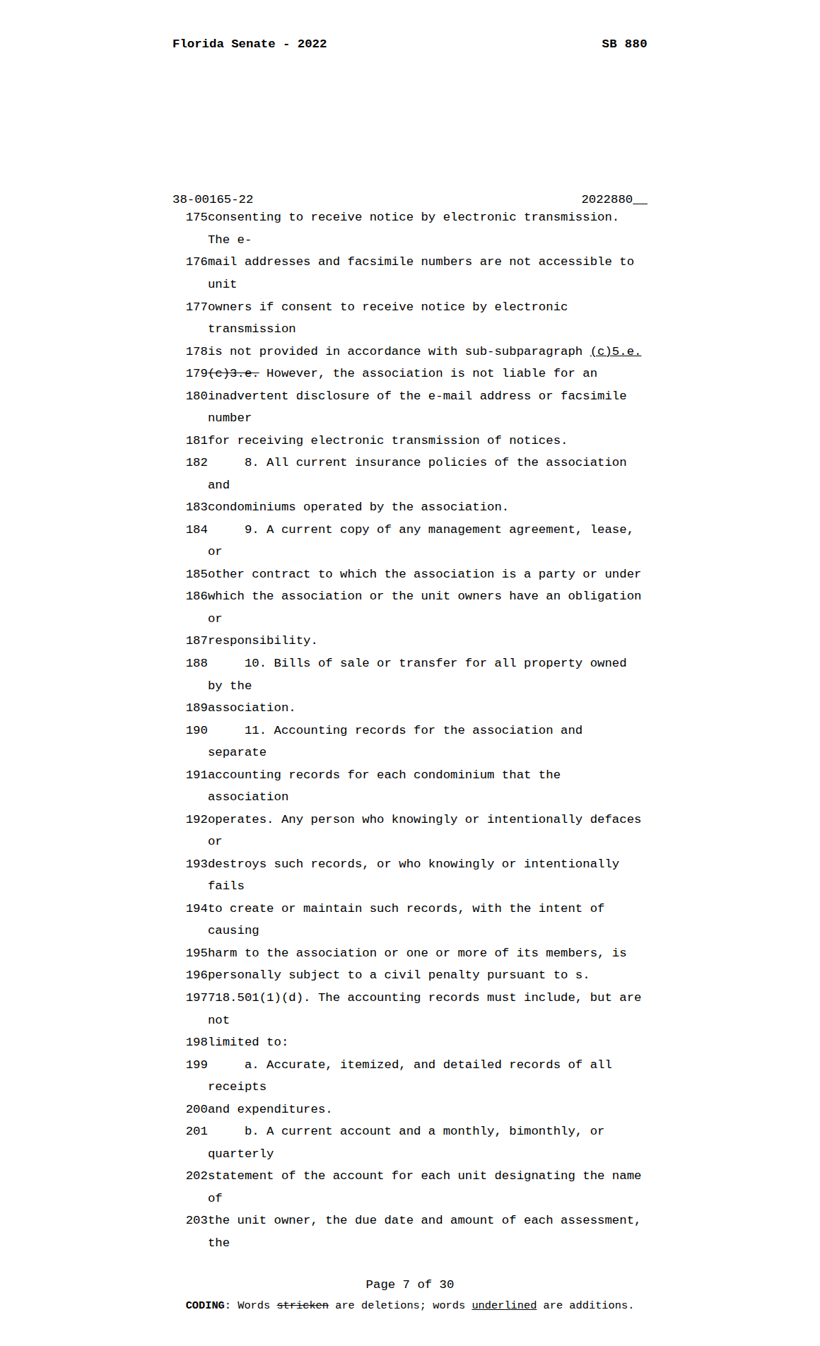Florida Senate - 2022 SB 880
38-00165-22 2022880__
| 175 | consenting to receive notice by electronic transmission. The e- |
| 176 | mail addresses and facsimile numbers are not accessible to unit |
| 177 | owners if consent to receive notice by electronic transmission |
| 178 | is not provided in accordance with sub-subparagraph (c)5.e. |
| 179 | (c)3.e. However, the association is not liable for an |
| 180 | inadvertent disclosure of the e-mail address or facsimile number |
| 181 | for receiving electronic transmission of notices. |
| 182 | 8. All current insurance policies of the association and |
| 183 | condominiums operated by the association. |
| 184 | 9. A current copy of any management agreement, lease, or |
| 185 | other contract to which the association is a party or under |
| 186 | which the association or the unit owners have an obligation or |
| 187 | responsibility. |
| 188 | 10. Bills of sale or transfer for all property owned by the |
| 189 | association. |
| 190 | 11. Accounting records for the association and separate |
| 191 | accounting records for each condominium that the association |
| 192 | operates. Any person who knowingly or intentionally defaces or |
| 193 | destroys such records, or who knowingly or intentionally fails |
| 194 | to create or maintain such records, with the intent of causing |
| 195 | harm to the association or one or more of its members, is |
| 196 | personally subject to a civil penalty pursuant to s. |
| 197 | 718.501(1)(d). The accounting records must include, but are not |
| 198 | limited to: |
| 199 | a. Accurate, itemized, and detailed records of all receipts |
| 200 | and expenditures. |
| 201 | b. A current account and a monthly, bimonthly, or quarterly |
| 202 | statement of the account for each unit designating the name of |
| 203 | the unit owner, the due date and amount of each assessment, the |
Page 7 of 30
CODING: Words stricken are deletions; words underlined are additions.